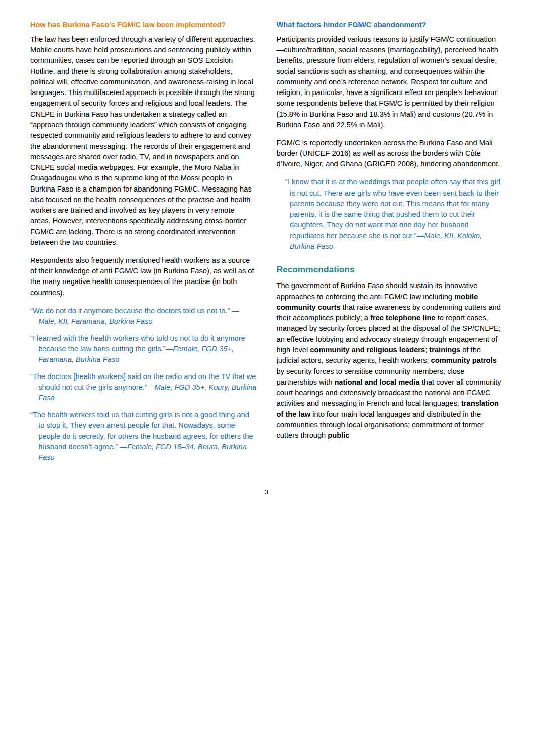How has Burkina Faso’s FGM/C law been implemented?
The law has been enforced through a variety of different approaches. Mobile courts have held prosecutions and sentencing publicly within communities, cases can be reported through an SOS Excision Hotline, and there is strong collaboration among stakeholders, political will, effective communication, and awareness-raising in local languages. This multifaceted approach is possible through the strong engagement of security forces and religious and local leaders. The CNLPE in Burkina Faso has undertaken a strategy called an “approach through community leaders” which consists of engaging respected community and religious leaders to adhere to and convey the abandonment messaging. The records of their engagement and messages are shared over radio, TV, and in newspapers and on CNLPE social media webpages. For example, the Moro Naba in Ouagadougou who is the supreme king of the Mossi people in Burkina Faso is a champion for abandoning FGM/C. Messaging has also focused on the health consequences of the practise and health workers are trained and involved as key players in very remote areas. However, interventions specifically addressing cross-border FGM/C are lacking. There is no strong coordinated intervention between the two countries.
Respondents also frequently mentioned health workers as a source of their knowledge of anti-FGM/C law (in Burkina Faso), as well as of the many negative health consequences of the practise (in both countries).
“We do not do it anymore because the doctors told us not to.” —Male, KII, Faramana, Burkina Faso
“I learned with the health workers who told us not to do it anymore because the law bans cutting the girls.”—Female, FGD 35+, Faramana, Burkina Faso
“The doctors [health workers] said on the radio and on the TV that we should not cut the girls anymore.”—Male, FGD 35+, Koury, Burkina Faso
“The health workers told us that cutting girls is not a good thing and to stop it. They even arrest people for that. Nowadays, some people do it secretly, for others the husband agrees, for others the husband doesn’t agree.” —Female, FGD 18–34, Boura, Burkina Faso
What factors hinder FGM/C abandonment?
Participants provided various reasons to justify FGM/C continuation—culture/tradition, social reasons (marriageability), perceived health benefits, pressure from elders, regulation of women’s sexual desire, social sanctions such as shaming, and consequences within the community and one’s reference network. Respect for culture and religion, in particular, have a significant effect on people’s behaviour: some respondents believe that FGM/C is permitted by their religion (15.8% in Burkina Faso and 18.3% in Mali) and customs (20.7% in Burkina Faso and 22.5% in Mali).
FGM/C is reportedly undertaken across the Burkina Faso and Mali border (UNICEF 2016) as well as across the borders with Côte d’Ivoire, Niger, and Ghana (GRIGED 2008), hindering abandonment.
“I know that it is at the weddings that people often say that this girl is not cut. There are girls who have even been sent back to their parents because they were not cut. This means that for many parents, it is the same thing that pushed them to cut their daughters. They do not want that one day her husband repudiates her because she is not cut.”—Male, KII, Koloko, Burkina Faso
Recommendations
The government of Burkina Faso should sustain its innovative approaches to enforcing the anti-FGM/C law including mobile community courts that raise awareness by condemning cutters and their accomplices publicly; a free telephone line to report cases, managed by security forces placed at the disposal of the SP/CNLPE; an effective lobbying and advocacy strategy through engagement of high-level community and religious leaders; trainings of the judicial actors, security agents, health workers; community patrols by security forces to sensitise community members; close partnerships with national and local media that cover all community court hearings and extensively broadcast the national anti-FGM/C activities and messaging in French and local languages; translation of the law into four main local languages and distributed in the communities through local organisations; commitment of former cutters through public
3